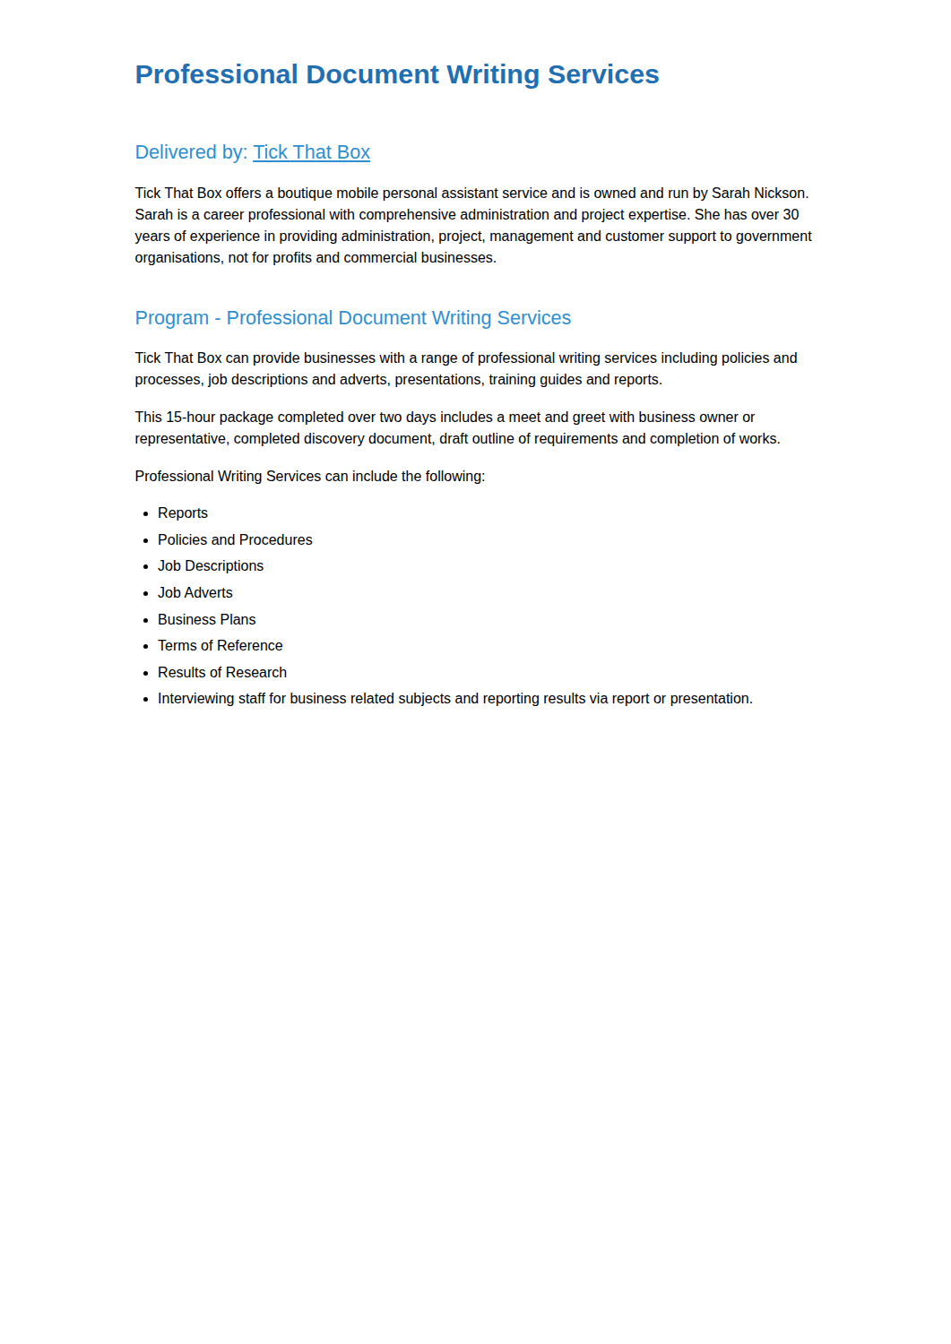Professional Document Writing Services
Delivered by: Tick That Box
Tick That Box offers a boutique mobile personal assistant service and is owned and run by Sarah Nickson. Sarah is a career professional with comprehensive administration and project expertise. She has over 30 years of experience in providing administration, project, management and customer support to government organisations, not for profits and commercial businesses.
Program - Professional Document Writing Services
Tick That Box can provide businesses with a range of professional writing services including policies and processes, job descriptions and adverts, presentations, training guides and reports.
This 15-hour package completed over two days includes a meet and greet with business owner or representative, completed discovery document, draft outline of requirements and completion of works.
Professional Writing Services can include the following:
Reports
Policies and Procedures
Job Descriptions
Job Adverts
Business Plans
Terms of Reference
Results of Research
Interviewing staff for business related subjects and reporting results via report or presentation.